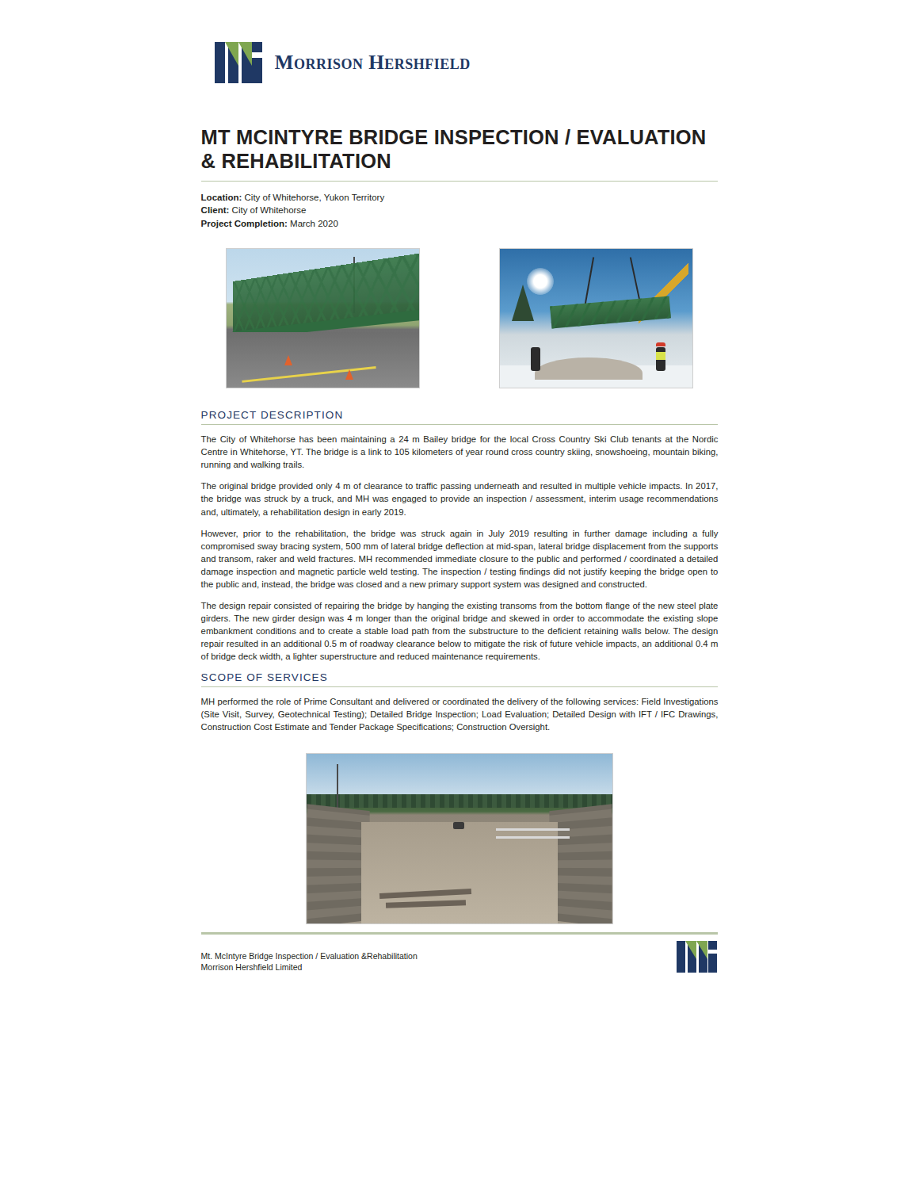Morrison Hershfield
Mt McIntyre Bridge Inspection / Evaluation & Rehabilitation
Location: City of Whitehorse, Yukon Territory
Client: City of Whitehorse
Project Completion: March 2020
Project Description
The City of Whitehorse has been maintaining a 24 m Bailey bridge for the local Cross Country Ski Club tenants at the Nordic Centre in Whitehorse, YT. The bridge is a link to 105 kilometers of year round cross country skiing, snowshoeing, mountain biking, running and walking trails.
The original bridge provided only 4 m of clearance to traffic passing underneath and resulted in multiple vehicle impacts. In 2017, the bridge was struck by a truck, and MH was engaged to provide an inspection / assessment, interim usage recommendations and, ultimately, a rehabilitation design in early 2019.
However, prior to the rehabilitation, the bridge was struck again in July 2019 resulting in further damage including a fully compromised sway bracing system, 500 mm of lateral bridge deflection at mid-span, lateral bridge displacement from the supports and transom, raker and weld fractures. MH recommended immediate closure to the public and performed / coordinated a detailed damage inspection and magnetic particle weld testing. The inspection / testing findings did not justify keeping the bridge open to the public and, instead, the bridge was closed and a new primary support system was designed and constructed.
The design repair consisted of repairing the bridge by hanging the existing transoms from the bottom flange of the new steel plate girders. The new girder design was 4 m longer than the original bridge and skewed in order to accommodate the existing slope embankment conditions and to create a stable load path from the substructure to the deficient retaining walls below. The design repair resulted in an additional 0.5 m of roadway clearance below to mitigate the risk of future vehicle impacts, an additional 0.4 m of bridge deck width, a lighter superstructure and reduced maintenance requirements.
Scope of Services
MH performed the role of Prime Consultant and delivered or coordinated the delivery of the following services: Field Investigations (Site Visit, Survey, Geotechnical Testing); Detailed Bridge Inspection; Load Evaluation; Detailed Design with IFT / IFC Drawings, Construction Cost Estimate and Tender Package Specifications; Construction Oversight.
Mt. McIntyre Bridge Inspection / Evaluation &Rehabilitation
Morrison Hershfield Limited